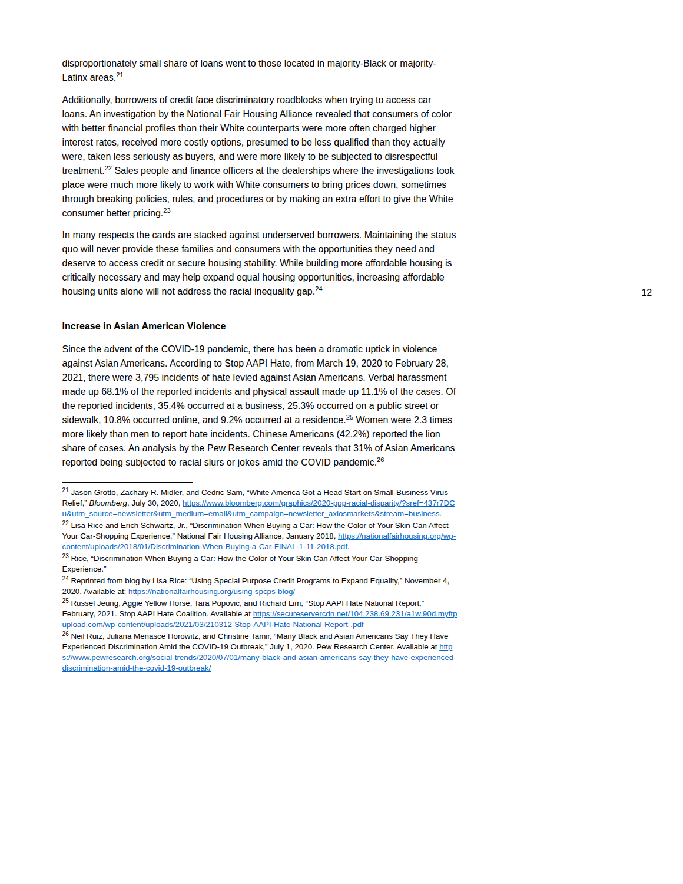12
disproportionately small share of loans went to those located in majority-Black or majority-Latinx areas.21
Additionally, borrowers of credit face discriminatory roadblocks when trying to access car loans. An investigation by the National Fair Housing Alliance revealed that consumers of color with better financial profiles than their White counterparts were more often charged higher interest rates, received more costly options, presumed to be less qualified than they actually were, taken less seriously as buyers, and were more likely to be subjected to disrespectful treatment.22 Sales people and finance officers at the dealerships where the investigations took place were much more likely to work with White consumers to bring prices down, sometimes through breaking policies, rules, and procedures or by making an extra effort to give the White consumer better pricing.23
In many respects the cards are stacked against underserved borrowers. Maintaining the status quo will never provide these families and consumers with the opportunities they need and deserve to access credit or secure housing stability. While building more affordable housing is critically necessary and may help expand equal housing opportunities, increasing affordable housing units alone will not address the racial inequality gap.24
Increase in Asian American Violence
Since the advent of the COVID-19 pandemic, there has been a dramatic uptick in violence against Asian Americans. According to Stop AAPI Hate, from March 19, 2020 to February 28, 2021, there were 3,795 incidents of hate levied against Asian Americans. Verbal harassment made up 68.1% of the reported incidents and physical assault made up 11.1% of the cases. Of the reported incidents, 35.4% occurred at a business, 25.3% occurred on a public street or sidewalk, 10.8% occurred online, and 9.2% occurred at a residence.25 Women were 2.3 times more likely than men to report hate incidents. Chinese Americans (42.2%) reported the lion share of cases. An analysis by the Pew Research Center reveals that 31% of Asian Americans reported being subjected to racial slurs or jokes amid the COVID pandemic.26
21 Jason Grotto, Zachary R. Midler, and Cedric Sam, “White America Got a Head Start on Small-Business Virus Relief,” Bloomberg, July 30, 2020, https://www.bloomberg.com/graphics/2020-ppp-racial-disparity/?sref=437r7DCu&utm_source=newsletter&utm_medium=email&utm_campaign=newsletter_axiosmarkets&stream=business.
22 Lisa Rice and Erich Schwartz, Jr., “Discrimination When Buying a Car: How the Color of Your Skin Can Affect Your Car-Shopping Experience,” National Fair Housing Alliance, January 2018, https://nationalfairhousing.org/wp-content/uploads/2018/01/Discrimination-When-Buying-a-Car-FINAL-1-11-2018.pdf.
23 Rice, “Discrimination When Buying a Car: How the Color of Your Skin Can Affect Your Car-Shopping Experience.”
24 Reprinted from blog by Lisa Rice: “Using Special Purpose Credit Programs to Expand Equality,” November 4, 2020. Available at: https://nationalfairhousing.org/using-spcps-blog/
25 Russel Jeung, Aggie Yellow Horse, Tara Popovic, and Richard Lim, “Stop AAPI Hate National Report,” February, 2021. Stop AAPI Hate Coalition. Available at https://secureservercdn.net/104.238.69.231/a1w.90d.myftpupload.com/wp-content/uploads/2021/03/210312-Stop-AAPI-Hate-National-Report-.pdf
26 Neil Ruiz, Juliana Menasce Horowitz, and Christine Tamir, “Many Black and Asian Americans Say They Have Experienced Discrimination Amid the COVID-19 Outbreak,” July 1, 2020. Pew Research Center. Available at https://www.pewresearch.org/social-trends/2020/07/01/many-black-and-asian-americans-say-they-have-experienced-discrimination-amid-the-covid-19-outbreak/